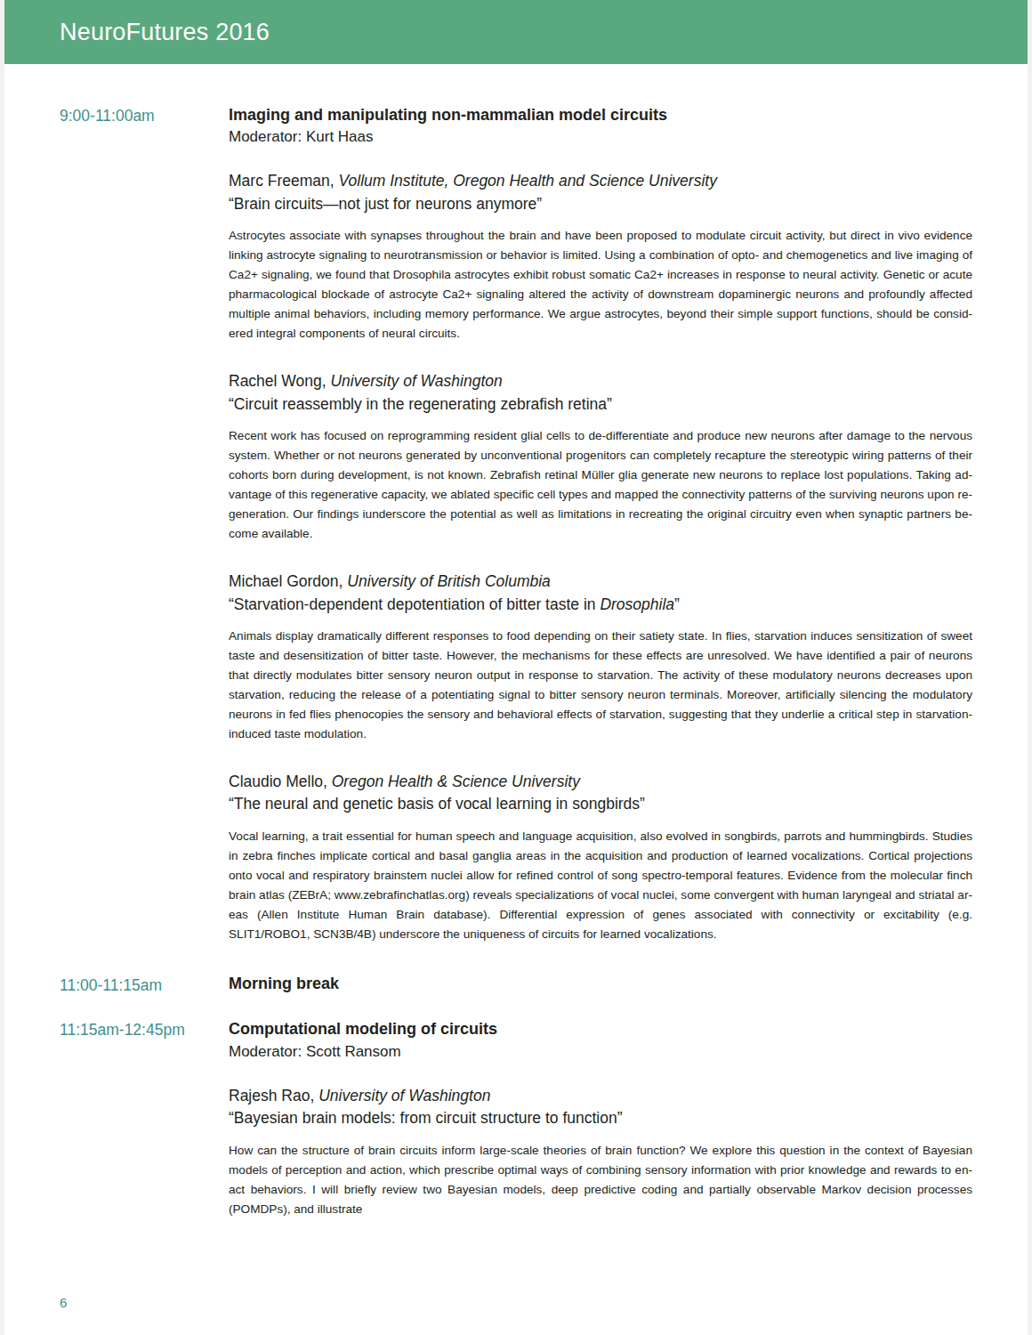NeuroFutures 2016
9:00-11:00am
Imaging and manipulating non-mammalian model circuits
Moderator: Kurt Haas
Marc Freeman, Vollum Institute, Oregon Health and Science University
“Brain circuits—not just for neurons anymore”
Astrocytes associate with synapses throughout the brain and have been proposed to modulate circuit activity, but direct in vivo evidence linking astrocyte signaling to neurotransmission or behavior is limited. Using a combination of opto- and chemogenetics and live imaging of Ca2+ signaling, we found that Drosophila astrocytes exhibit robust somatic Ca2+ increases in response to neural activity. Genetic or acute pharmacological blockade of astrocyte Ca2+ signaling altered the activity of downstream dopaminergic neurons and profoundly affected multiple animal behaviors, including memory performance. We argue astrocytes, beyond their simple support functions, should be considered integral components of neural circuits.
Rachel Wong, University of Washington
“Circuit reassembly in the regenerating zebrafish retina”
Recent work has focused on reprogramming resident glial cells to de-differentiate and produce new neurons after damage to the nervous system. Whether or not neurons generated by unconventional progenitors can completely recapture the stereotypic wiring patterns of their cohorts born during development, is not known. Zebrafish retinal Müller glia generate new neurons to replace lost populations. Taking advantage of this regenerative capacity, we ablated specific cell types and mapped the connectivity patterns of the surviving neurons upon regeneration. Our findings iunderscore the potential as well as limitations in recreating the original circuitry even when synaptic partners become available.
Michael Gordon, University of British Columbia
“Starvation-dependent depotentiation of bitter taste in Drosophila”
Animals display dramatically different responses to food depending on their satiety state. In flies, starvation induces sensitization of sweet taste and desensitization of bitter taste. However, the mechanisms for these effects are unresolved. We have identified a pair of neurons that directly modulates bitter sensory neuron output in response to starvation. The activity of these modulatory neurons decreases upon starvation, reducing the release of a potentiating signal to bitter sensory neuron terminals. Moreover, artificially silencing the modulatory neurons in fed flies phenocopies the sensory and behavioral effects of starvation, suggesting that they underlie a critical step in starvation-induced taste modulation.
Claudio Mello, Oregon Health & Science University
“The neural and genetic basis of vocal learning in songbirds”
Vocal learning, a trait essential for human speech and language acquisition, also evolved in songbirds, parrots and hummingbirds. Studies in zebra finches implicate cortical and basal ganglia areas in the acquisition and production of learned vocalizations. Cortical projections onto vocal and respiratory brainstem nuclei allow for refined control of song spectro-temporal features. Evidence from the molecular finch brain atlas (ZEBrA; www.zebrafinchatlas.org) reveals specializations of vocal nuclei, some convergent with human laryngeal and striatal areas (Allen Institute Human Brain database). Differential expression of genes associated with connectivity or excitability (e.g. SLIT1/ROBO1, SCN3B/4B) underscore the uniqueness of circuits for learned vocalizations.
11:00-11:15am
Morning break
11:15am-12:45pm
Computational modeling of circuits
Moderator: Scott Ransom
Rajesh Rao, University of Washington
“Bayesian brain models: from circuit structure to function”
How can the structure of brain circuits inform large-scale theories of brain function? We explore this question in the context of Bayesian models of perception and action, which prescribe optimal ways of combining sensory information with prior knowledge and rewards to enact behaviors. I will briefly review two Bayesian models, deep predictive coding and partially observable Markov decision processes (POMDPs), and illustrate
6